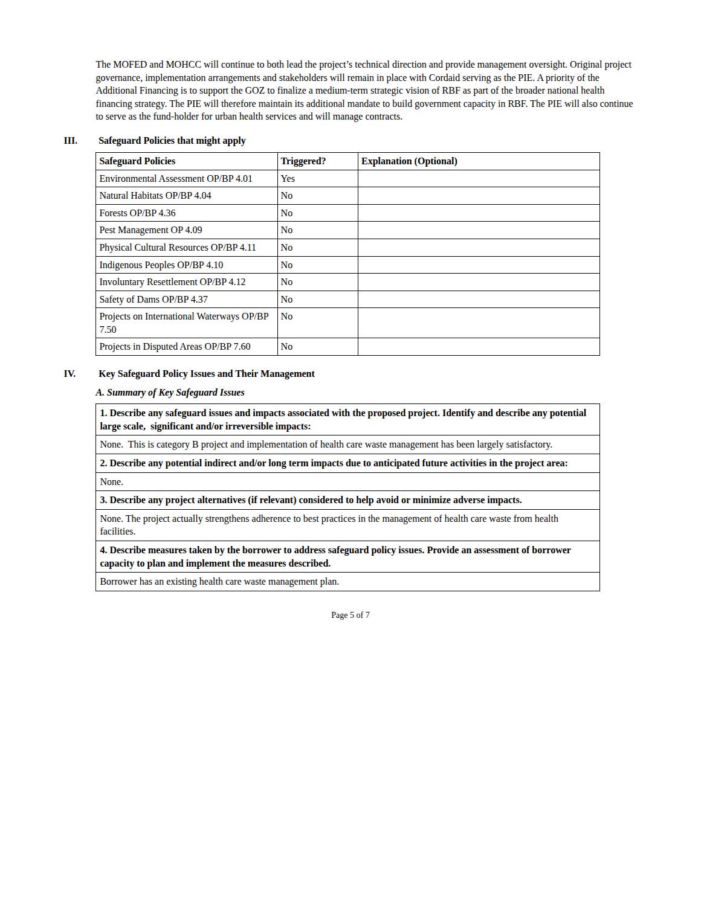The MOFED and MOHCC will continue to both lead the project’s technical direction and provide management oversight. Original project governance, implementation arrangements and stakeholders will remain in place with Cordaid serving as the PIE. A priority of the Additional Financing is to support the GOZ to finalize a medium-term strategic vision of RBF as part of the broader national health financing strategy. The PIE will therefore maintain its additional mandate to build government capacity in RBF. The PIE will also continue to serve as the fund-holder for urban health services and will manage contracts.
III. Safeguard Policies that might apply
| Safeguard Policies | Triggered? | Explanation (Optional) |
| --- | --- | --- |
| Environmental Assessment OP/BP 4.01 | Yes | |
| Natural Habitats OP/BP 4.04 | No | |
| Forests OP/BP 4.36 | No | |
| Pest Management OP 4.09 | No | |
| Physical Cultural Resources OP/BP 4.11 | No | |
| Indigenous Peoples OP/BP 4.10 | No | |
| Involuntary Resettlement OP/BP 4.12 | No | |
| Safety of Dams OP/BP 4.37 | No | |
| Projects on International Waterways OP/BP 7.50 | No | |
| Projects in Disputed Areas OP/BP 7.60 | No | |
IV. Key Safeguard Policy Issues and Their Management
A. Summary of Key Safeguard Issues
| 1. Describe any safeguard issues and impacts associated with the proposed project. Identify and describe any potential large scale, significant and/or irreversible impacts: |
| None. This is category B project and implementation of health care waste management has been largely satisfactory. |
| 2. Describe any potential indirect and/or long term impacts due to anticipated future activities in the project area: |
| None. |
| 3. Describe any project alternatives (if relevant) considered to help avoid or minimize adverse impacts. |
| None. The project actually strengthens adherence to best practices in the management of health care waste from health facilities. |
| 4. Describe measures taken by the borrower to address safeguard policy issues. Provide an assessment of borrower capacity to plan and implement the measures described. |
| Borrower has an existing health care waste management plan. |
Page 5 of 7